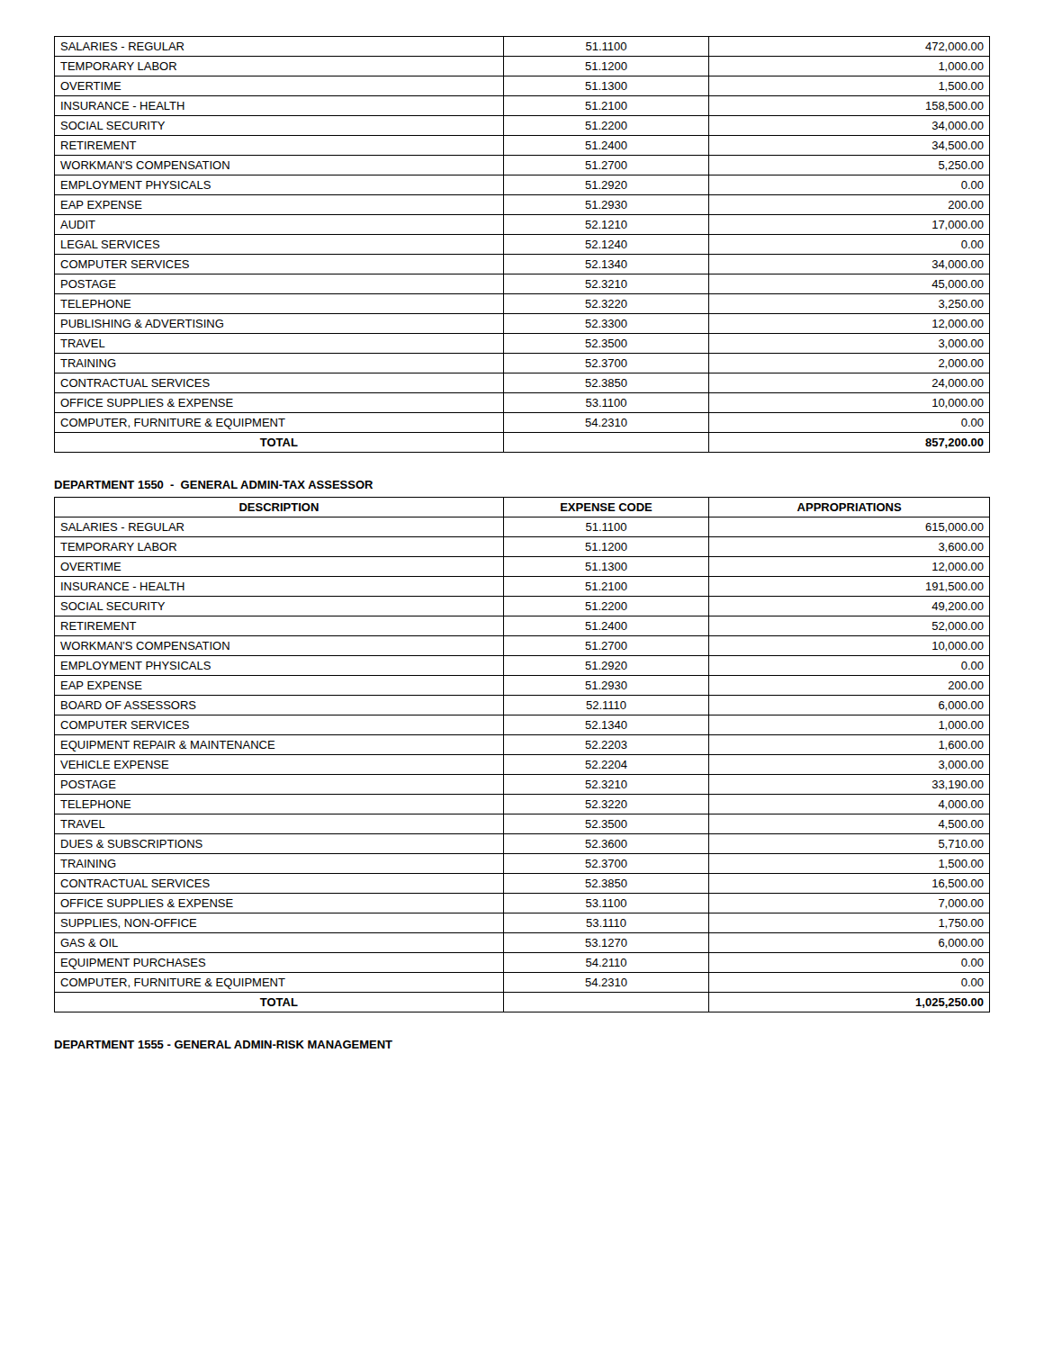| SALARIES - REGULAR | 51.1100 | 472,000.00 |
| TEMPORARY LABOR | 51.1200 | 1,000.00 |
| OVERTIME | 51.1300 | 1,500.00 |
| INSURANCE - HEALTH | 51.2100 | 158,500.00 |
| SOCIAL SECURITY | 51.2200 | 34,000.00 |
| RETIREMENT | 51.2400 | 34,500.00 |
| WORKMAN'S COMPENSATION | 51.2700 | 5,250.00 |
| EMPLOYMENT PHYSICALS | 51.2920 | 0.00 |
| EAP EXPENSE | 51.2930 | 200.00 |
| AUDIT | 52.1210 | 17,000.00 |
| LEGAL SERVICES | 52.1240 | 0.00 |
| COMPUTER SERVICES | 52.1340 | 34,000.00 |
| POSTAGE | 52.3210 | 45,000.00 |
| TELEPHONE | 52.3220 | 3,250.00 |
| PUBLISHING & ADVERTISING | 52.3300 | 12,000.00 |
| TRAVEL | 52.3500 | 3,000.00 |
| TRAINING | 52.3700 | 2,000.00 |
| CONTRACTUAL SERVICES | 52.3850 | 24,000.00 |
| OFFICE SUPPLIES & EXPENSE | 53.1100 | 10,000.00 |
| COMPUTER, FURNITURE & EQUIPMENT | 54.2310 | 0.00 |
| TOTAL | | 857,200.00 |
DEPARTMENT 1550 - GENERAL ADMIN-TAX ASSESSOR
| DESCRIPTION | EXPENSE CODE | APPROPRIATIONS |
| --- | --- | --- |
| SALARIES - REGULAR | 51.1100 | 615,000.00 |
| TEMPORARY LABOR | 51.1200 | 3,600.00 |
| OVERTIME | 51.1300 | 12,000.00 |
| INSURANCE - HEALTH | 51.2100 | 191,500.00 |
| SOCIAL SECURITY | 51.2200 | 49,200.00 |
| RETIREMENT | 51.2400 | 52,000.00 |
| WORKMAN'S COMPENSATION | 51.2700 | 10,000.00 |
| EMPLOYMENT PHYSICALS | 51.2920 | 0.00 |
| EAP EXPENSE | 51.2930 | 200.00 |
| BOARD OF ASSESSORS | 52.1110 | 6,000.00 |
| COMPUTER SERVICES | 52.1340 | 1,000.00 |
| EQUIPMENT REPAIR & MAINTENANCE | 52.2203 | 1,600.00 |
| VEHICLE EXPENSE | 52.2204 | 3,000.00 |
| POSTAGE | 52.3210 | 33,190.00 |
| TELEPHONE | 52.3220 | 4,000.00 |
| TRAVEL | 52.3500 | 4,500.00 |
| DUES & SUBSCRIPTIONS | 52.3600 | 5,710.00 |
| TRAINING | 52.3700 | 1,500.00 |
| CONTRACTUAL SERVICES | 52.3850 | 16,500.00 |
| OFFICE SUPPLIES & EXPENSE | 53.1100 | 7,000.00 |
| SUPPLIES, NON-OFFICE | 53.1110 | 1,750.00 |
| GAS & OIL | 53.1270 | 6,000.00 |
| EQUIPMENT PURCHASES | 54.2110 | 0.00 |
| COMPUTER, FURNITURE & EQUIPMENT | 54.2310 | 0.00 |
| TOTAL | | 1,025,250.00 |
DEPARTMENT 1555 - GENERAL ADMIN-RISK MANAGEMENT